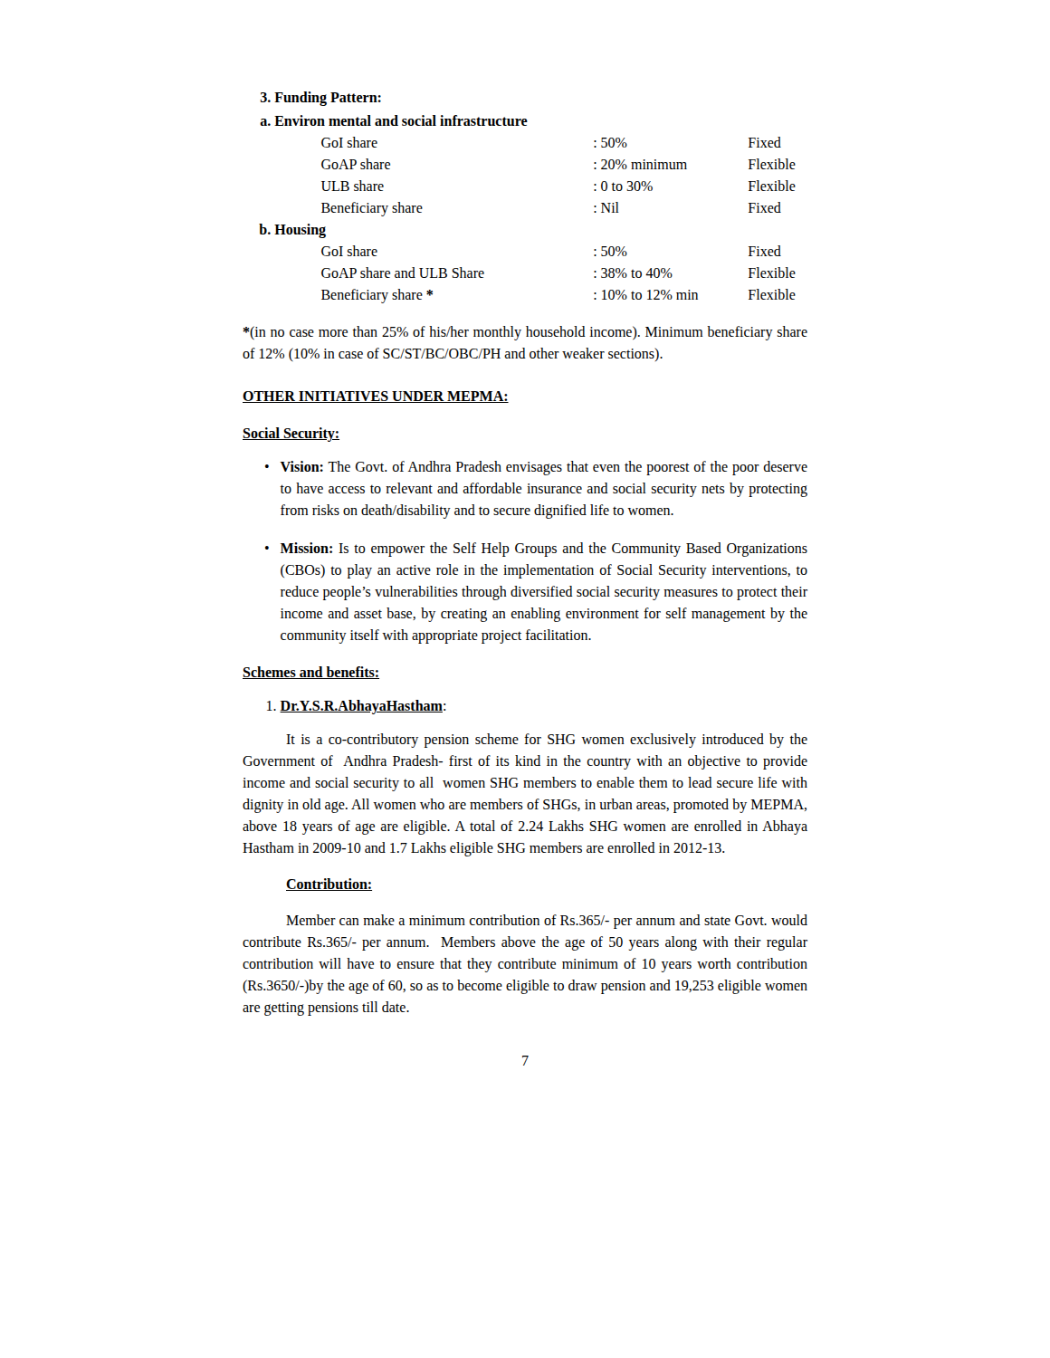Funding Pattern:
Environ mental and social infrastructure
| GoI share | : 50% | Fixed |
| GoAP share | : 20% minimum | Flexible |
| ULB share | : 0 to 30% | Flexible |
| Beneficiary share | : Nil | Fixed |
Housing
| GoI share | : 50% | Fixed |
| GoAP share and ULB Share | : 38% to 40% | Flexible |
| Beneficiary share * | : 10% to 12% min | Flexible |
*(in no case more than 25% of his/her monthly household income). Minimum beneficiary share of 12% (10% in case of SC/ST/BC/OBC/PH and other weaker sections).
OTHER INITIATIVES UNDER MEPMA:
Social Security:
Vision: The Govt. of Andhra Pradesh envisages that even the poorest of the poor deserve to have access to relevant and affordable insurance and social security nets by protecting from risks on death/disability and to secure dignified life to women.
Mission: Is to empower the Self Help Groups and the Community Based Organizations (CBOs) to play an active role in the implementation of Social Security interventions, to reduce people’s vulnerabilities through diversified social security measures to protect their income and asset base, by creating an enabling environment for self management by the community itself with appropriate project facilitation.
Schemes and benefits:
Dr.Y.S.R.AbhayaHastham:
It is a co-contributory pension scheme for SHG women exclusively introduced by the Government of Andhra Pradesh- first of its kind in the country with an objective to provide income and social security to all women SHG members to enable them to lead secure life with dignity in old age. All women who are members of SHGs, in urban areas, promoted by MEPMA, above 18 years of age are eligible. A total of 2.24 Lakhs SHG women are enrolled in Abhaya Hastham in 2009-10 and 1.7 Lakhs eligible SHG members are enrolled in 2012-13.
Contribution:
Member can make a minimum contribution of Rs.365/- per annum and state Govt. would contribute Rs.365/- per annum. Members above the age of 50 years along with their regular contribution will have to ensure that they contribute minimum of 10 years worth contribution (Rs.3650/-)by the age of 60, so as to become eligible to draw pension and 19,253 eligible women are getting pensions till date.
7